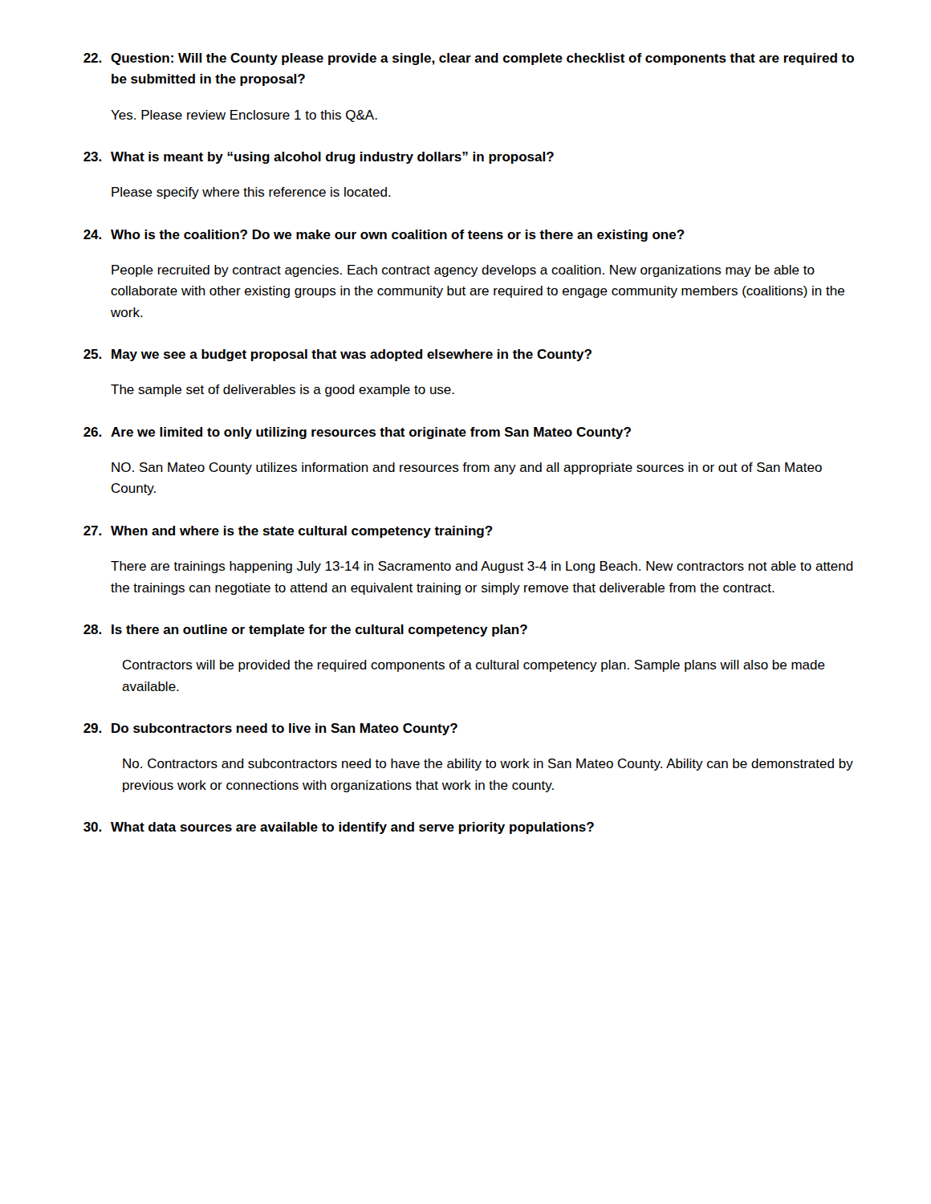Question: Will the County please provide a single, clear and complete checklist of components that are required to be submitted in the proposal?
Yes. Please review Enclosure 1 to this Q&A.
What is meant by “using alcohol drug industry dollars” in proposal?
Please specify where this reference is located.
Who is the coalition? Do we make our own coalition of teens or is there an existing one?
People recruited by contract agencies. Each contract agency develops a coalition. New organizations may be able to collaborate with other existing groups in the community but are required to engage community members (coalitions) in the work.
May we see a budget proposal that was adopted elsewhere in the County?
The sample set of deliverables is a good example to use.
Are we limited to only utilizing resources that originate from San Mateo County?
NO. San Mateo County utilizes information and resources from any and all appropriate sources in or out of San Mateo County.
When and where is the state cultural competency training?
There are trainings happening July 13-14 in Sacramento and August 3-4 in Long Beach. New contractors not able to attend the trainings can negotiate to attend an equivalent training or simply remove that deliverable from the contract.
Is there an outline or template for the cultural competency plan?
Contractors will be provided the required components of a cultural competency plan. Sample plans will also be made available.
Do subcontractors need to live in San Mateo County?
No. Contractors and subcontractors need to have the ability to work in San Mateo County. Ability can be demonstrated by previous work or connections with organizations that work in the county.
What data sources are available to identify and serve priority populations?